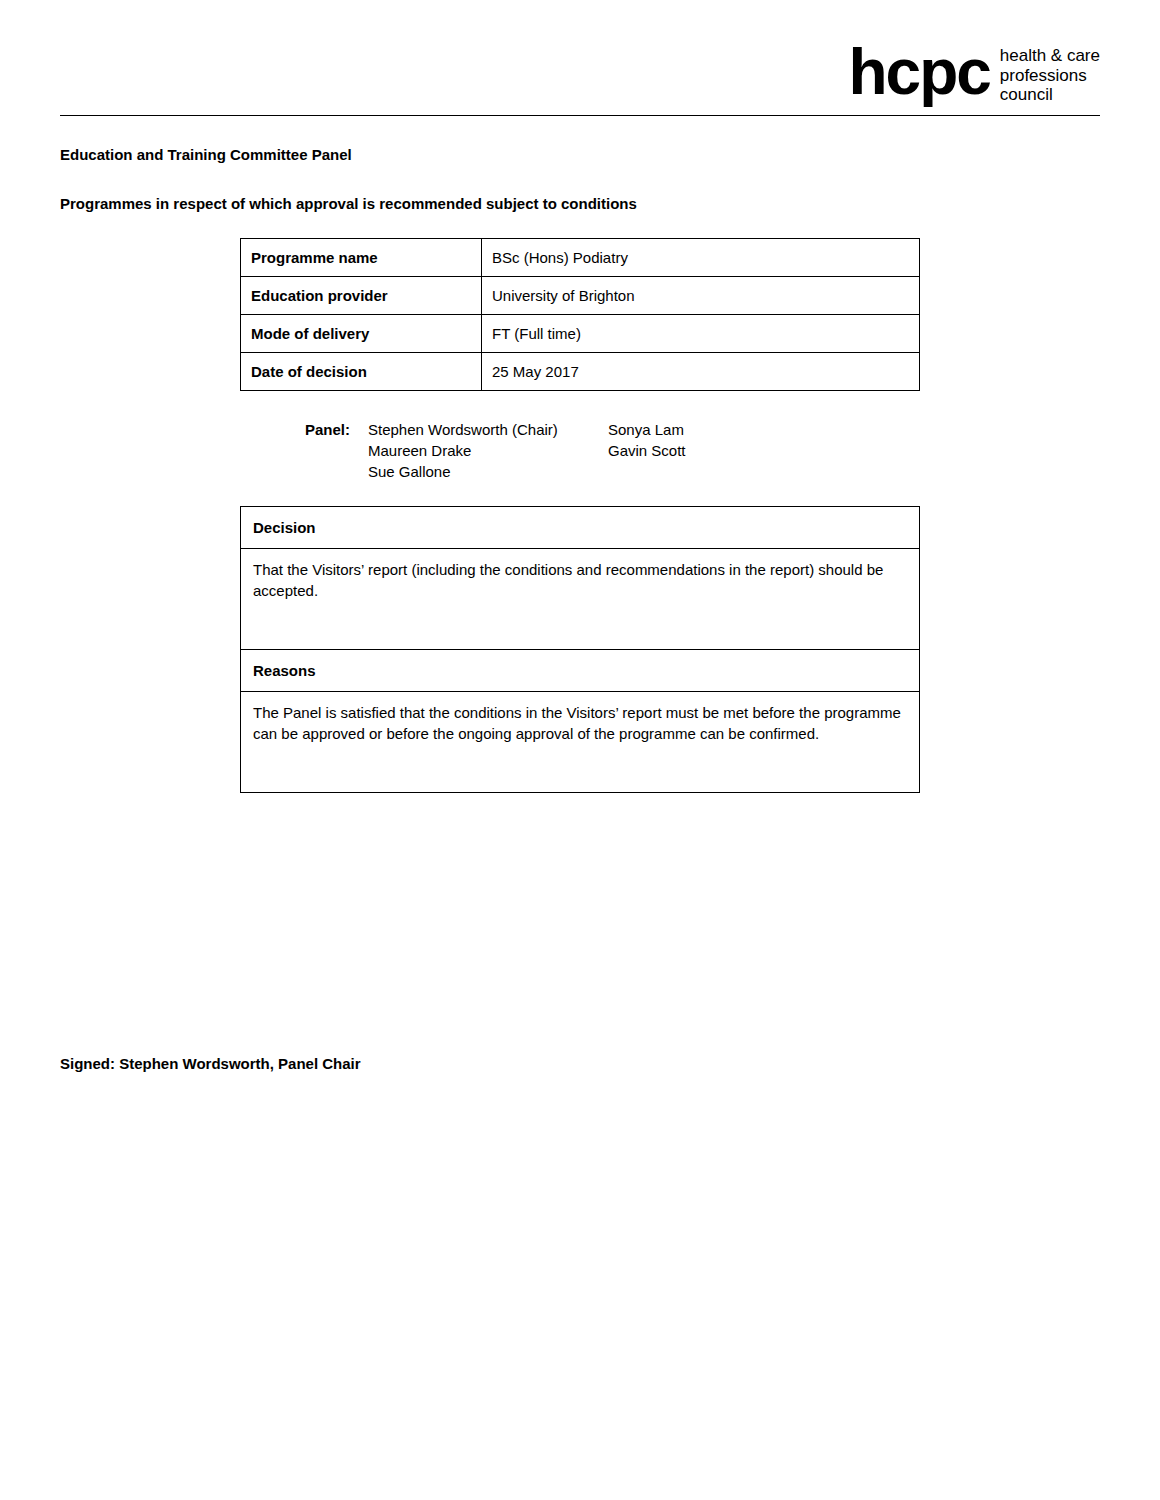hcpc
health & care
professions
council
Education and Training Committee Panel
Programmes in respect of which approval is recommended subject to conditions
| Programme name | BSc (Hons) Podiatry |
| Education provider | University of Brighton |
| Mode of delivery | FT (Full time) |
| Date of decision | 25 May 2017 |
Panel:
Stephen Wordsworth (Chair)
Maureen Drake
Sue Gallone
Sonya Lam
Gavin Scott
| Decision |
| That the Visitors’ report (including the conditions and recommendations in the report) should be accepted. |
| Reasons |
| The Panel is satisfied that the conditions in the Visitors’ report must be met before the programme can be approved or before the ongoing approval of the programme can be confirmed. |
Signed: Stephen Wordsworth, Panel Chair